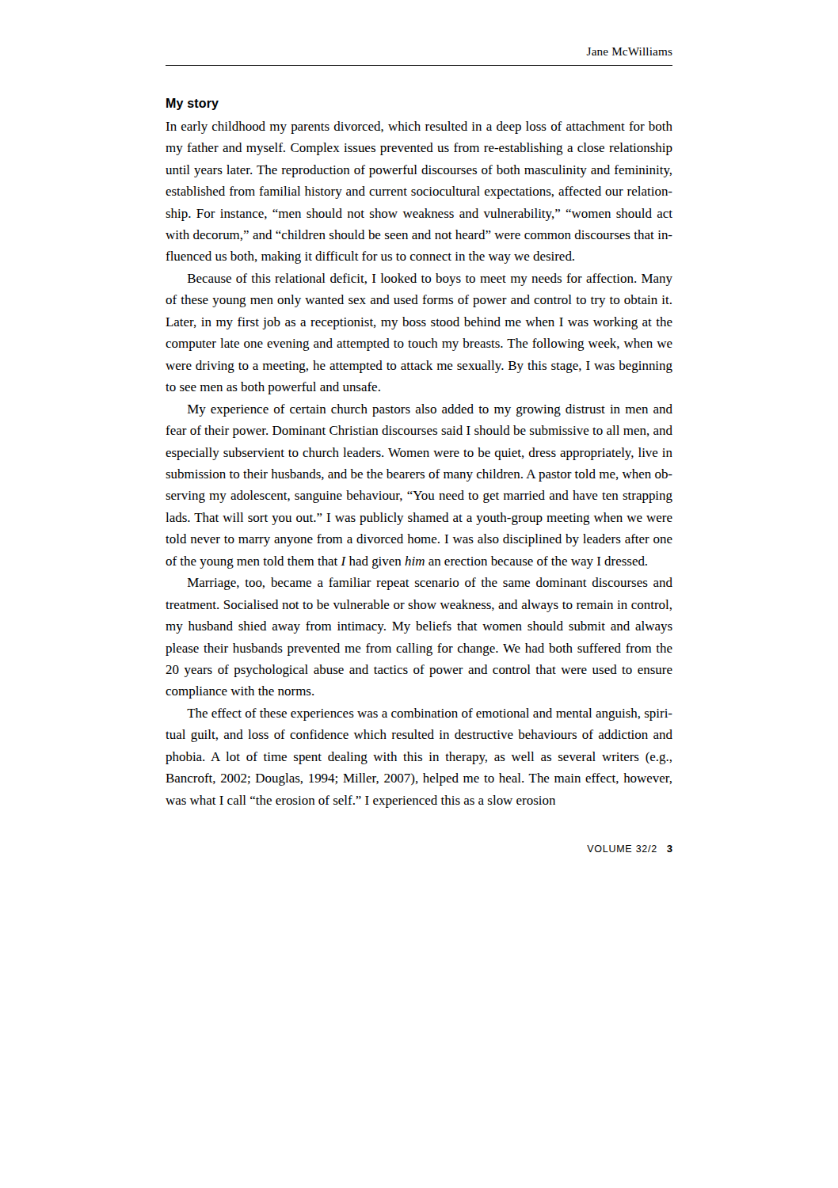Jane McWilliams
My story
In early childhood my parents divorced, which resulted in a deep loss of attachment for both my father and myself. Complex issues prevented us from re-establishing a close relationship until years later. The reproduction of powerful discourses of both masculinity and femininity, established from familial history and current sociocultural expectations, affected our relationship. For instance, “men should not show weakness and vulnerability,” “women should act with decorum,” and “children should be seen and not heard” were common discourses that influenced us both, making it difficult for us to connect in the way we desired.
Because of this relational deficit, I looked to boys to meet my needs for affection. Many of these young men only wanted sex and used forms of power and control to try to obtain it. Later, in my first job as a receptionist, my boss stood behind me when I was working at the computer late one evening and attempted to touch my breasts. The following week, when we were driving to a meeting, he attempted to attack me sexually. By this stage, I was beginning to see men as both powerful and unsafe.
My experience of certain church pastors also added to my growing distrust in men and fear of their power. Dominant Christian discourses said I should be submissive to all men, and especially subservient to church leaders. Women were to be quiet, dress appropriately, live in submission to their husbands, and be the bearers of many children. A pastor told me, when observing my adolescent, sanguine behaviour, “You need to get married and have ten strapping lads. That will sort you out.” I was publicly shamed at a youth-group meeting when we were told never to marry anyone from a divorced home. I was also disciplined by leaders after one of the young men told them that I had given him an erection because of the way I dressed.
Marriage, too, became a familiar repeat scenario of the same dominant discourses and treatment. Socialised not to be vulnerable or show weakness, and always to remain in control, my husband shied away from intimacy. My beliefs that women should submit and always please their husbands prevented me from calling for change. We had both suffered from the 20 years of psychological abuse and tactics of power and control that were used to ensure compliance with the norms.
The effect of these experiences was a combination of emotional and mental anguish, spiritual guilt, and loss of confidence which resulted in destructive behaviours of addiction and phobia. A lot of time spent dealing with this in therapy, as well as several writers (e.g., Bancroft, 2002; Douglas, 1994; Miller, 2007), helped me to heal. The main effect, however, was what I call “the erosion of self.” I experienced this as a slow erosion
Volume 32/23